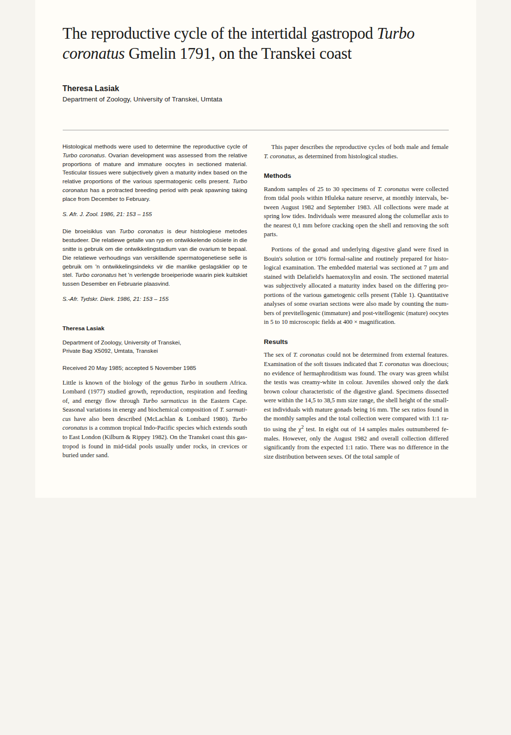The reproductive cycle of the intertidal gastropod Turbo coronatus Gmelin 1791, on the Transkei coast
Theresa Lasiak
Department of Zoology, University of Transkei, Umtata
Histological methods were used to determine the reproductive cycle of Turbo coronatus. Ovarian development was assessed from the relative proportions of mature and immature oocytes in sectioned material. Testicular tissues were subjectively given a maturity index based on the relative proportions of the various spermatogenic cells present. Turbo coronatus has a protracted breeding period with peak spawning taking place from December to February.
S. Afr. J. Zool. 1986, 21: 153 – 155
Die broeisiklus van Turbo coronatus is deur histologiese metodes bestudeer. Die relatiewe getalle van ryp en ontwikkelende oösiete in die snitte is gebruik om die ontwikkelingstadium van die ovarium te bepaal. Die relatiewe verhoudings van verskillende spermatogenetiese selle is gebruik om 'n ontwikkelingsindeks vir die manlike geslagsklier op te stel. Turbo coronatus het 'n verlengde broeiperiode waarin piek kuitskiet tussen Desember en Februarie plaasvind.
S.-Afr. Tydskr. Dierk. 1986, 21: 153 – 155
Theresa Lasiak
Department of Zoology, University of Transkei,
Private Bag X5092, Umtata, Transkei
Received 20 May 1985; accepted 5 November 1985
Little is known of the biology of the genus Turbo in southern Africa. Lombard (1977) studied growth, reproduction, respiration and feeding of, and energy flow through Turbo sarmaticus in the Eastern Cape. Seasonal variations in energy and biochemical composition of T. sarmaticus have also been described (McLachlan & Lombard 1980). Turbo coronatus is a common tropical Indo-Pacific species which extends south to East London (Kilburn & Rippey 1982). On the Transkei coast this gastropod is found in mid-tidal pools usually under rocks, in crevices or buried under sand.
This paper describes the reproductive cycles of both male and female T. coronatus, as determined from histological studies.
Methods
Random samples of 25 to 30 specimens of T. coronatus were collected from tidal pools within Hluleka nature reserve, at monthly intervals, between August 1982 and September 1983. All collections were made at spring low tides. Individuals were measured along the columellar axis to the nearest 0,1 mm before cracking open the shell and removing the soft parts.
Portions of the gonad and underlying digestive gland were fixed in Bouin's solution or 10% formal-saline and routinely prepared for histological examination. The embedded material was sectioned at 7 µm and stained with Delafield's haematoxylin and eosin. The sectioned material was subjectively allocated a maturity index based on the differing proportions of the various gametogenic cells present (Table 1). Quantitative analyses of some ovarian sections were also made by counting the numbers of previtellogenic (immature) and post-vitellogenic (mature) oocytes in 5 to 10 microscopic fields at 400 × magnification.
Results
The sex of T. coronatus could not be determined from external features. Examination of the soft tissues indicated that T. coronatus was dioecious; no evidence of hermaphroditism was found. The ovary was green whilst the testis was creamy-white in colour. Juveniles showed only the dark brown colour characteristic of the digestive gland. Specimens dissected were within the 14,5 to 38,5 mm size range, the shell height of the smallest individuals with mature gonads being 16 mm. The sex ratios found in the monthly samples and the total collection were compared with 1:1 ratio using the χ2 test. In eight out of 14 samples males outnumbered females. However, only the August 1982 and overall collection differed significantly from the expected 1:1 ratio. There was no difference in the size distribution between sexes. Of the total sample of